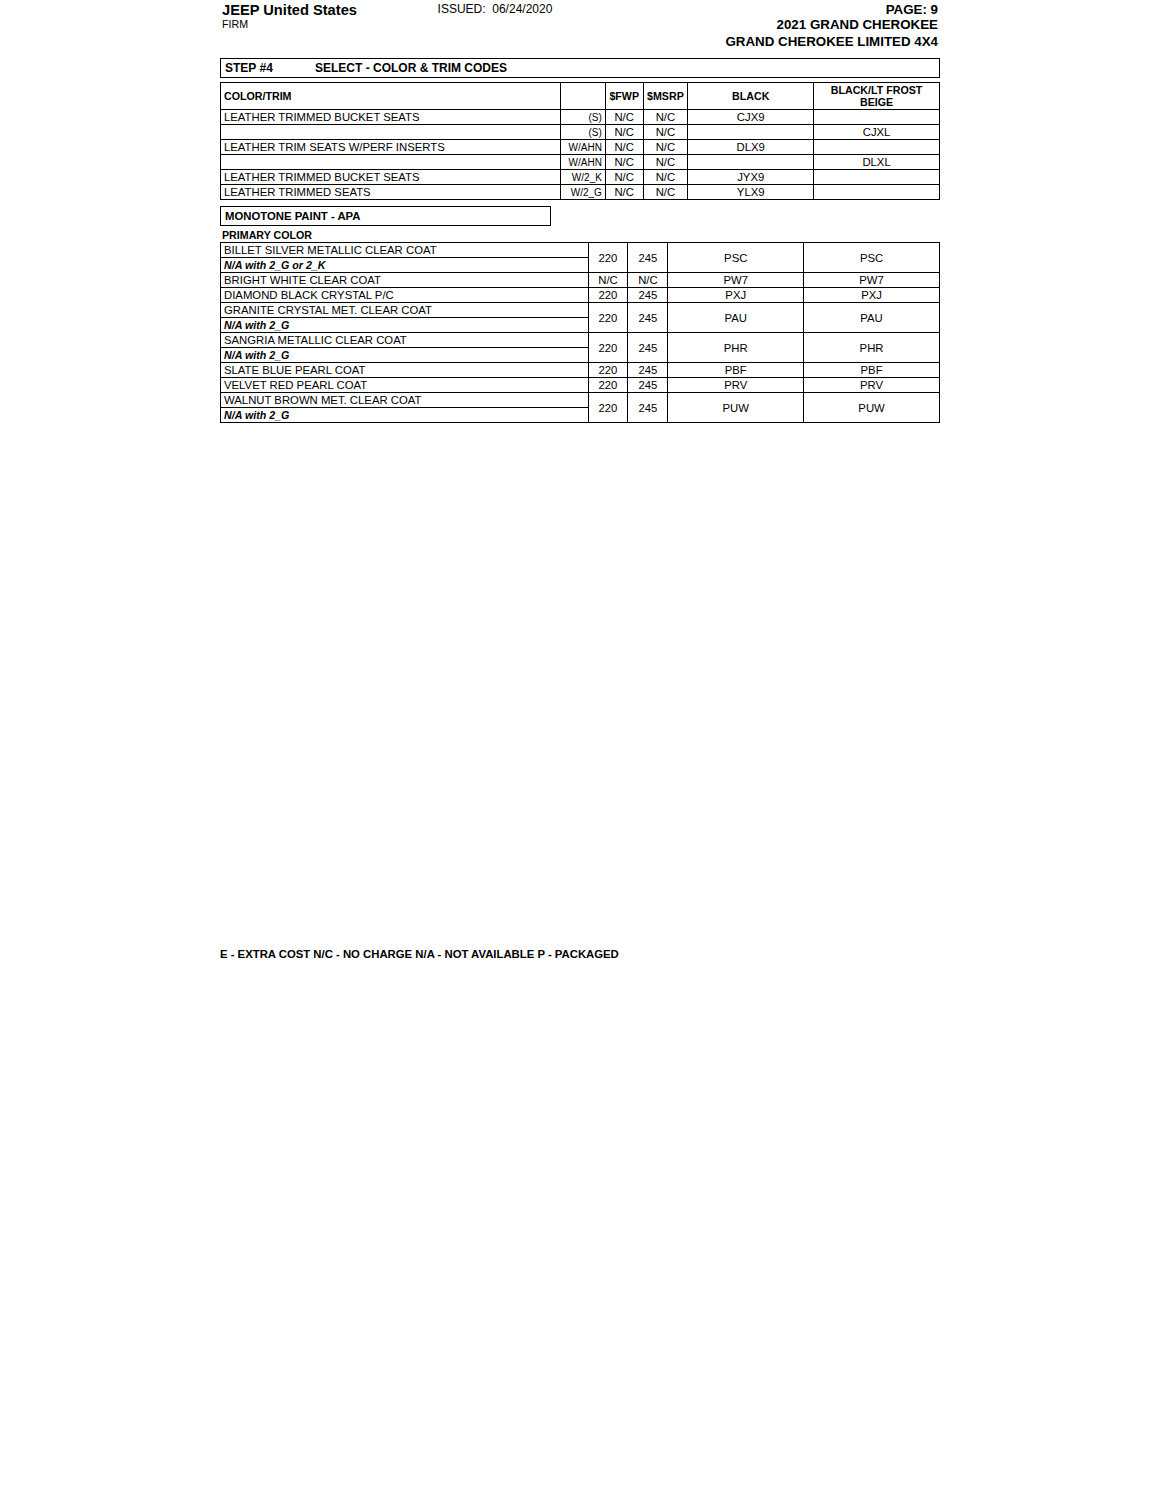| JEEP United States FIRM | ISSUED: 06/24/2020 | PAGE: 9 2021 GRAND CHEROKEE GRAND CHEROKEE LIMITED 4X4 |
STEP #4 SELECT - COLOR & TRIM CODES
| COLOR/TRIM | | $FWP | $MSRP | BLACK | BLACK/LT FROST BEIGE |
| --- | --- | --- | --- | --- | --- |
| LEATHER TRIMMED BUCKET SEATS | (S) | N/C | N/C | CJX9 | |
| | (S) | N/C | N/C | | CJXL |
| LEATHER TRIM SEATS W/PERF INSERTS | W/AHN | N/C | N/C | DLX9 | |
| | W/AHN | N/C | N/C | | DLXL |
| LEATHER TRIMMED BUCKET SEATS | W/2_K | N/C | N/C | JYX9 | |
| LEATHER TRIMMED SEATS | W/2_G | N/C | N/C | YLX9 | |
MONOTONE PAINT - APA
PRIMARY COLOR
| BILLET SILVER METALLIC CLEAR COAT | 220 | 245 | PSC | PSC |
| N/A with 2_G or 2_K |
| BRIGHT WHITE CLEAR COAT | N/C | N/C | PW7 | PW7 |
| DIAMOND BLACK CRYSTAL P/C | 220 | 245 | PXJ | PXJ |
| GRANITE CRYSTAL MET. CLEAR COAT | 220 | 245 | PAU | PAU |
| N/A with 2_G |
| SANGRIA METALLIC CLEAR COAT | 220 | 245 | PHR | PHR |
| N/A with 2_G |
| SLATE BLUE PEARL COAT | 220 | 245 | PBF | PBF |
| VELVET RED PEARL COAT | 220 | 245 | PRV | PRV |
| WALNUT BROWN MET. CLEAR COAT | 220 | 245 | PUW | PUW |
| N/A with 2_G |
E - EXTRA COST N/C - NO CHARGE N/A - NOT AVAILABLE P - PACKAGED